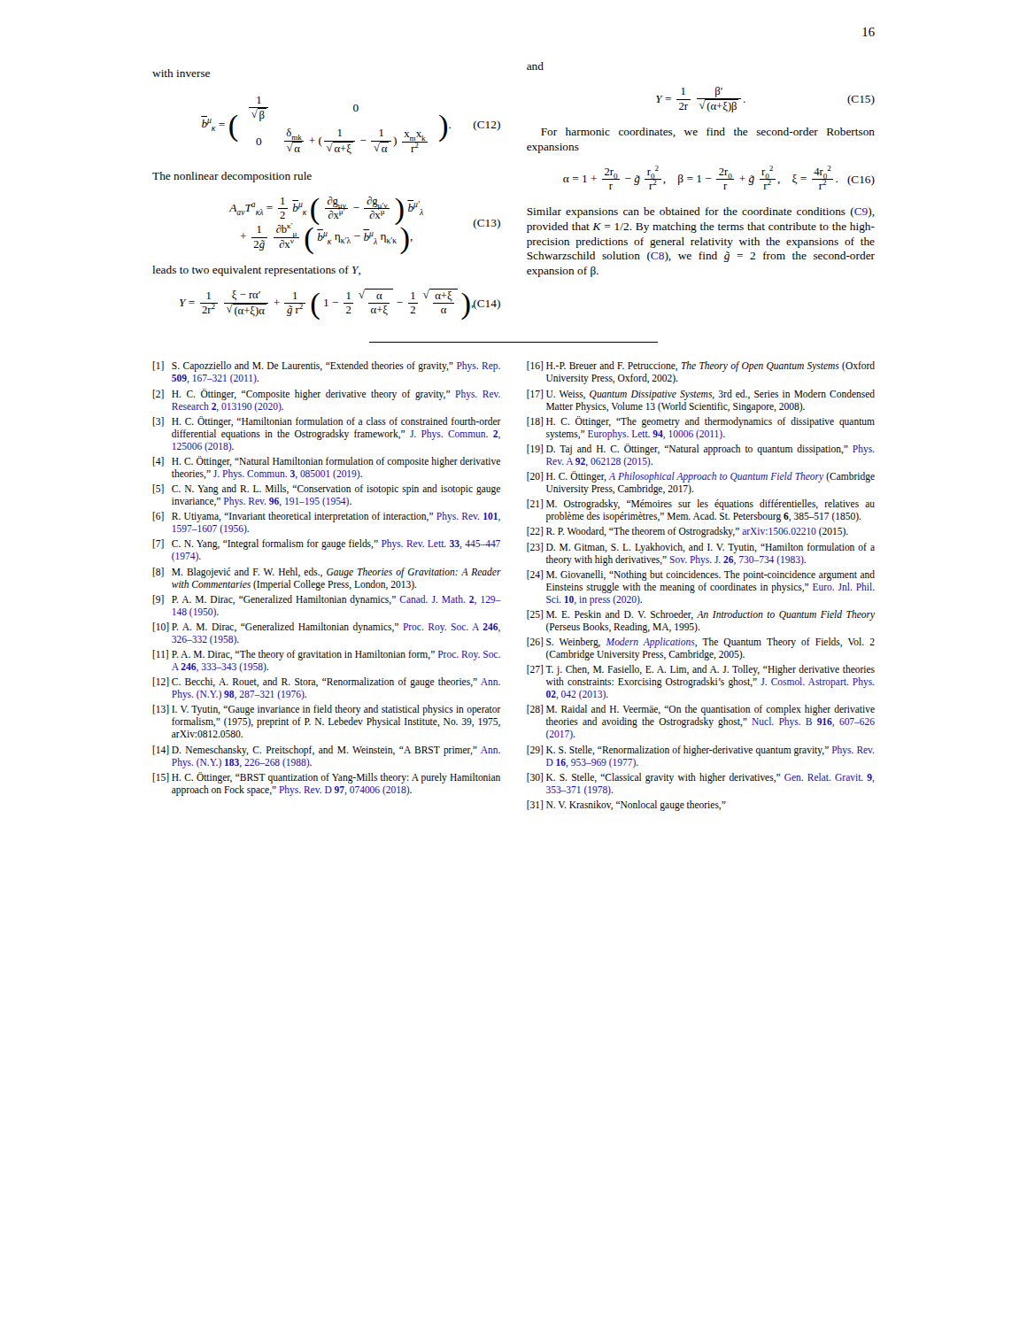16
with inverse
bμκ = (
| 1 β | 0 |
| 0 | δ mk α + ( 1 α+ξ − 1 α ) x m x k r 2 |
). (C12)
The nonlinear decomposition rule
AaνTaκλ = 12 bμκ ( ∂gμν∂xμ′ − ∂gμ′ν∂xμ ) bμ′λ
+ 12g̃ ∂bκ′μ∂xν ( bμκ ηκ′λ − bμλ ηκ′κ ), (C13)
leads to two equivalent representations of Y,
Y = 12r2 ξ − rα′(α+ξ)α + 1 g̃ r2 ( 1 − 12 αα+ξ − 12 α+ξ α ), (C14)
and
Y = 12r β′(α+ξ)β. (C15)
For harmonic coordinates, we find the second-order Robertson expansions
α = 1 + 2r0 r − g̃ r02 r2, β = 1 − 2r0 r + g̃ r02 r2, ξ = 4r02 r2. (C16)
Similar expansions can be obtained for the coordinate conditions (C9), provided that K = 1/2. By matching the terms that contribute to the high-precision predictions of general relativity with the expansions of the Schwarzschild solution (C8), we find g̃ = 2 from the second-order expansion of β.
S. Capozziello and M. De Laurentis, “Extended theories of gravity,” Phys. Rep. 509, 167–321 (2011).
H. C. Öttinger, “Composite higher derivative theory of gravity,” Phys. Rev. Research 2, 013190 (2020).
H. C. Öttinger, “Hamiltonian formulation of a class of constrained fourth-order differential equations in the Ostrogradsky framework,” J. Phys. Commun. 2, 125006 (2018).
H. C. Öttinger, “Natural Hamiltonian formulation of composite higher derivative theories,” J. Phys. Commun. 3, 085001 (2019).
C. N. Yang and R. L. Mills, “Conservation of isotopic spin and isotopic gauge invariance,” Phys. Rev. 96, 191–195 (1954).
R. Utiyama, “Invariant theoretical interpretation of interaction,” Phys. Rev. 101, 1597–1607 (1956).
C. N. Yang, “Integral formalism for gauge fields,” Phys. Rev. Lett. 33, 445–447 (1974).
M. Blagojević and F. W. Hehl, eds., Gauge Theories of Gravitation: A Reader with Commentaries (Imperial College Press, London, 2013).
P. A. M. Dirac, “Generalized Hamiltonian dynamics,” Canad. J. Math. 2, 129–148 (1950).
P. A. M. Dirac, “Generalized Hamiltonian dynamics,” Proc. Roy. Soc. A 246, 326–332 (1958).
P. A. M. Dirac, “The theory of gravitation in Hamiltonian form,” Proc. Roy. Soc. A 246, 333–343 (1958).
C. Becchi, A. Rouet, and R. Stora, “Renormalization of gauge theories,” Ann. Phys. (N.Y.) 98, 287–321 (1976).
I. V. Tyutin, “Gauge invariance in field theory and statistical physics in operator formalism,” (1975), preprint of P. N. Lebedev Physical Institute, No. 39, 1975, arXiv:0812.0580.
D. Nemeschansky, C. Preitschopf, and M. Weinstein, “A BRST primer,” Ann. Phys. (N.Y.) 183, 226–268 (1988).
H. C. Öttinger, “BRST quantization of Yang-Mills theory: A purely Hamiltonian approach on Fock space,” Phys. Rev. D 97, 074006 (2018).
H.-P. Breuer and F. Petruccione, The Theory of Open Quantum Systems (Oxford University Press, Oxford, 2002).
U. Weiss, Quantum Dissipative Systems, 3rd ed., Series in Modern Condensed Matter Physics, Volume 13 (World Scientific, Singapore, 2008).
H. C. Öttinger, “The geometry and thermodynamics of dissipative quantum systems,” Europhys. Lett. 94, 10006 (2011).
D. Taj and H. C. Öttinger, “Natural approach to quantum dissipation,” Phys. Rev. A 92, 062128 (2015).
H. C. Öttinger, A Philosophical Approach to Quantum Field Theory (Cambridge University Press, Cambridge, 2017).
M. Ostrogradsky, “Mémoires sur les équations différentielles, relatives au problème des isopérimètres,” Mem. Acad. St. Petersbourg 6, 385–517 (1850).
R. P. Woodard, “The theorem of Ostrogradsky,” arXiv:1506.02210 (2015).
D. M. Gitman, S. L. Lyakhovich, and I. V. Tyutin, “Hamilton formulation of a theory with high derivatives,” Sov. Phys. J. 26, 730–734 (1983).
M. Giovanelli, “Nothing but coincidences. The point-coincidence argument and Einsteins struggle with the meaning of coordinates in physics,” Euro. Jnl. Phil. Sci. 10, in press (2020).
M. E. Peskin and D. V. Schroeder, An Introduction to Quantum Field Theory (Perseus Books, Reading, MA, 1995).
S. Weinberg, Modern Applications, The Quantum Theory of Fields, Vol. 2 (Cambridge University Press, Cambridge, 2005).
T. j. Chen, M. Fasiello, E. A. Lim, and A. J. Tolley, “Higher derivative theories with constraints: Exorcising Ostrogradski’s ghost,” J. Cosmol. Astropart. Phys. 02, 042 (2013).
M. Raidal and H. Veermäe, “On the quantisation of complex higher derivative theories and avoiding the Ostrogradsky ghost,” Nucl. Phys. B 916, 607–626 (2017).
K. S. Stelle, “Renormalization of higher-derivative quantum gravity,” Phys. Rev. D 16, 953–969 (1977).
K. S. Stelle, “Classical gravity with higher derivatives,” Gen. Relat. Gravit. 9, 353–371 (1978).
N. V. Krasnikov, “Nonlocal gauge theories,”